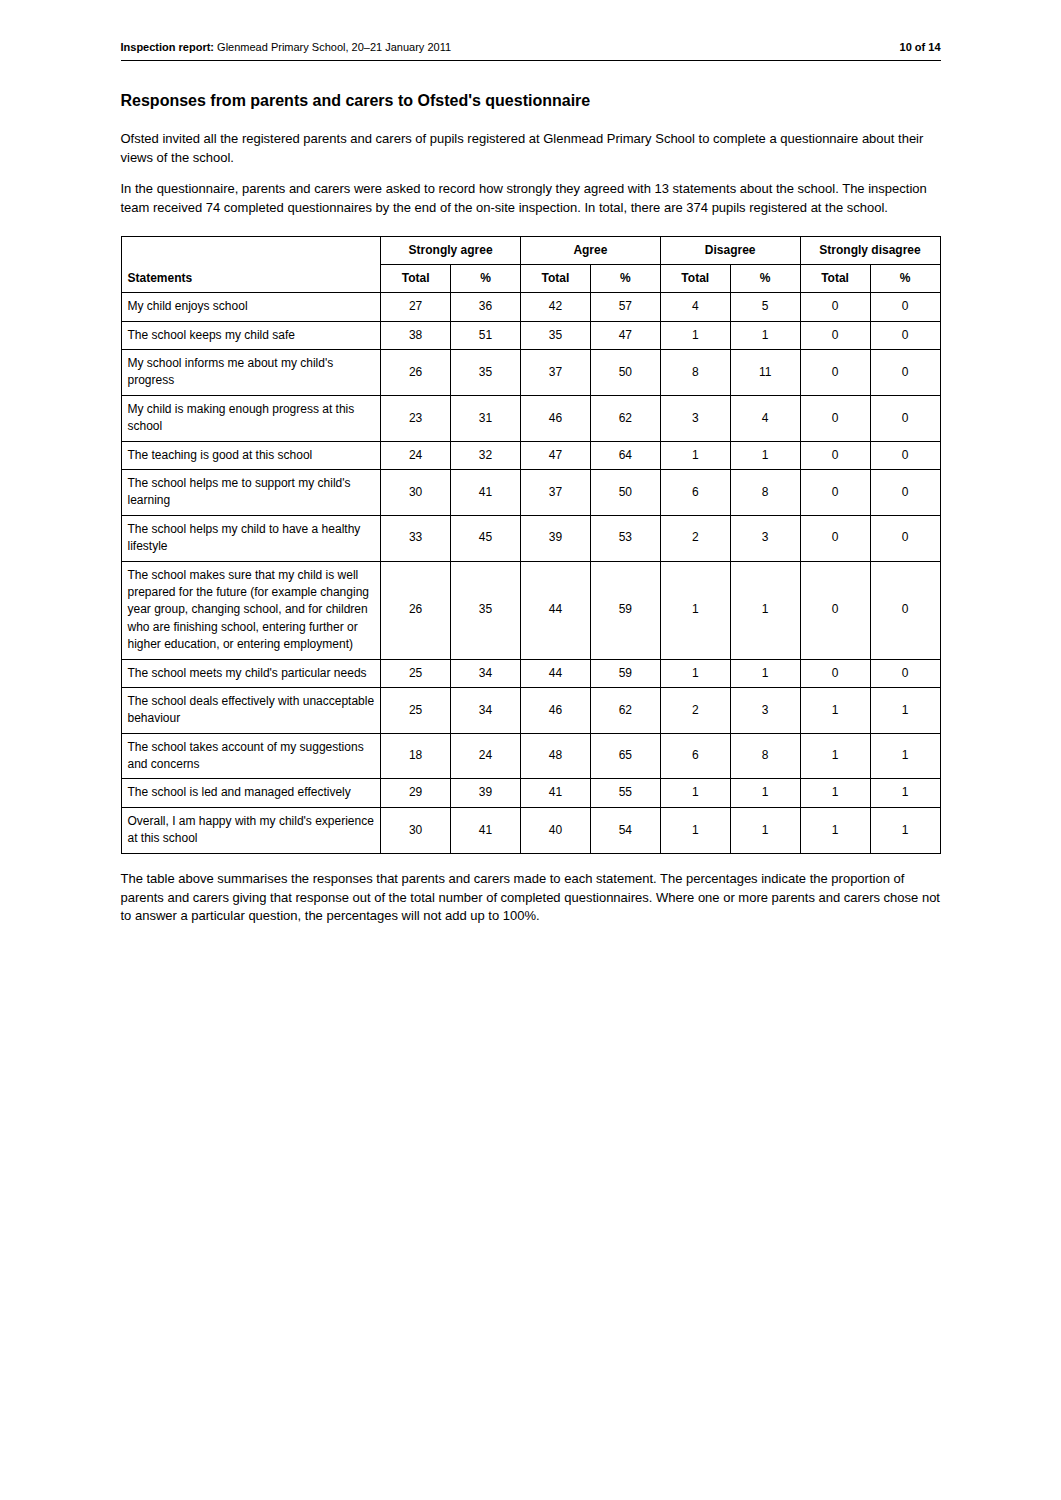Inspection report: Glenmead Primary School, 20–21 January 2011
10 of 14
Responses from parents and carers to Ofsted's questionnaire
Ofsted invited all the registered parents and carers of pupils registered at Glenmead Primary School to complete a questionnaire about their views of the school.
In the questionnaire, parents and carers were asked to record how strongly they agreed with 13 statements about the school. The inspection team received 74 completed questionnaires by the end of the on-site inspection. In total, there are 374 pupils registered at the school.
Responses from parents and carers to Ofsted's questionnaire
| Statements | Strongly agree | Agree | Disagree | Strongly disagree |
| --- | --- | --- | --- | --- |
| Total | % | Total | % | Total | % | Total | % |
| My child enjoys school | 27 | 36 | 42 | 57 | 4 | 5 | 0 | 0 |
| The school keeps my child safe | 38 | 51 | 35 | 47 | 1 | 1 | 0 | 0 |
| My school informs me about my child's progress | 26 | 35 | 37 | 50 | 8 | 11 | 0 | 0 |
| My child is making enough progress at this school | 23 | 31 | 46 | 62 | 3 | 4 | 0 | 0 |
| The teaching is good at this school | 24 | 32 | 47 | 64 | 1 | 1 | 0 | 0 |
| The school helps me to support my child's learning | 30 | 41 | 37 | 50 | 6 | 8 | 0 | 0 |
| The school helps my child to have a healthy lifestyle | 33 | 45 | 39 | 53 | 2 | 3 | 0 | 0 |
| The school makes sure that my child is well prepared for the future (for example changing year group, changing school, and for children who are finishing school, entering further or higher education, or entering employment) | 26 | 35 | 44 | 59 | 1 | 1 | 0 | 0 |
| The school meets my child's particular needs | 25 | 34 | 44 | 59 | 1 | 1 | 0 | 0 |
| The school deals effectively with unacceptable behaviour | 25 | 34 | 46 | 62 | 2 | 3 | 1 | 1 |
| The school takes account of my suggestions and concerns | 18 | 24 | 48 | 65 | 6 | 8 | 1 | 1 |
| The school is led and managed effectively | 29 | 39 | 41 | 55 | 1 | 1 | 1 | 1 |
| Overall, I am happy with my child's experience at this school | 30 | 41 | 40 | 54 | 1 | 1 | 1 | 1 |
The table above summarises the responses that parents and carers made to each statement. The percentages indicate the proportion of parents and carers giving that response out of the total number of completed questionnaires. Where one or more parents and carers chose not to answer a particular question, the percentages will not add up to 100%.